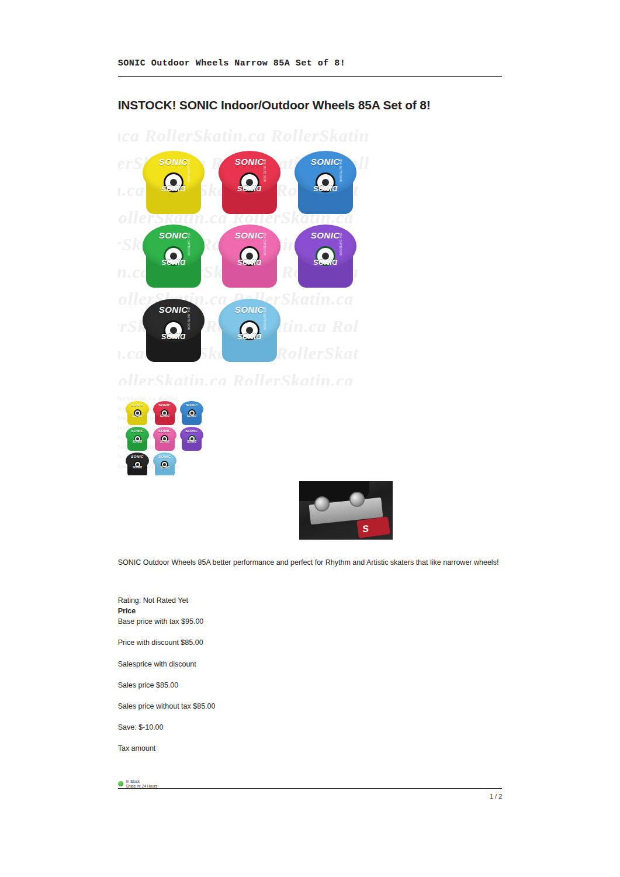SONIC Outdoor Wheels Narrow 85A Set of 8!
INSTOCK! SONIC Indoor/Outdoor Wheels 85A Set of 8!
inca RollerSkatin.ca RollerSkatin llerSkatin.ca RollerSkatin.ca Roll in.ca RollerSkatin.ca RollerSkat RollerSkatin.ca RollerSkatin.ca erSkatin.ca RollerSkatin.ca Rol tin.ca RollerSkatin.ca RollerSka RollerSkatin.ca RollerSkatin.ca lerSkatin.ca RollerSkatin.ca Rol in.ca RollerSkatin.ca RollerSkat RollerSkatin.ca RollerSkatin.ca lerSkatin.ca RollerSkatin.ca Roll inca RollerSkatin.ca RollerSkatin
SONIC
DINOS
85A OUTDOOR
SONIC
DINOS
85A OUTDOOR
SONIC
DINOS
85A OUTDOOR
SONIC
DINOS
85A OUTDOOR
SONIC
DINOS
85A OUTDOOR
SONIC
DINOS
85A OUTDOOR
SONIC
DINOS
85A OUTDOOR
SONIC
DINOS
85A OUTDOOR
RollerSkatin.ca Roller Skatin.ca RollerSkatin ca RollerSkatin.ca Rol RollerSkatin.ca Roller Skatin.ca RollerSkatin ca RollerSkatin.ca Rol RollerSkatin.ca Roller Skatin.ca RollerSkatin
SONIC
DINOS
SONIC
DINOS
SONIC
DINOS
SONIC
DINOS
SONIC
DINOS
SONIC
DINOS
SONIC
DINOS
SONIC
DINOS
SONIC Outdoor Wheels 85A better performance and perfect for Rhythm and Artistic skaters that like narrower wheels!
Rating: Not Rated Yet
Price
Base price with tax $95.00
Price with discount $85.00
Salesprice with discount
Sales price $85.00
Sales price without tax $85.00
Save: $-10.00
Tax amount
In Stock
Ships In: 24 Hours
1 / 2